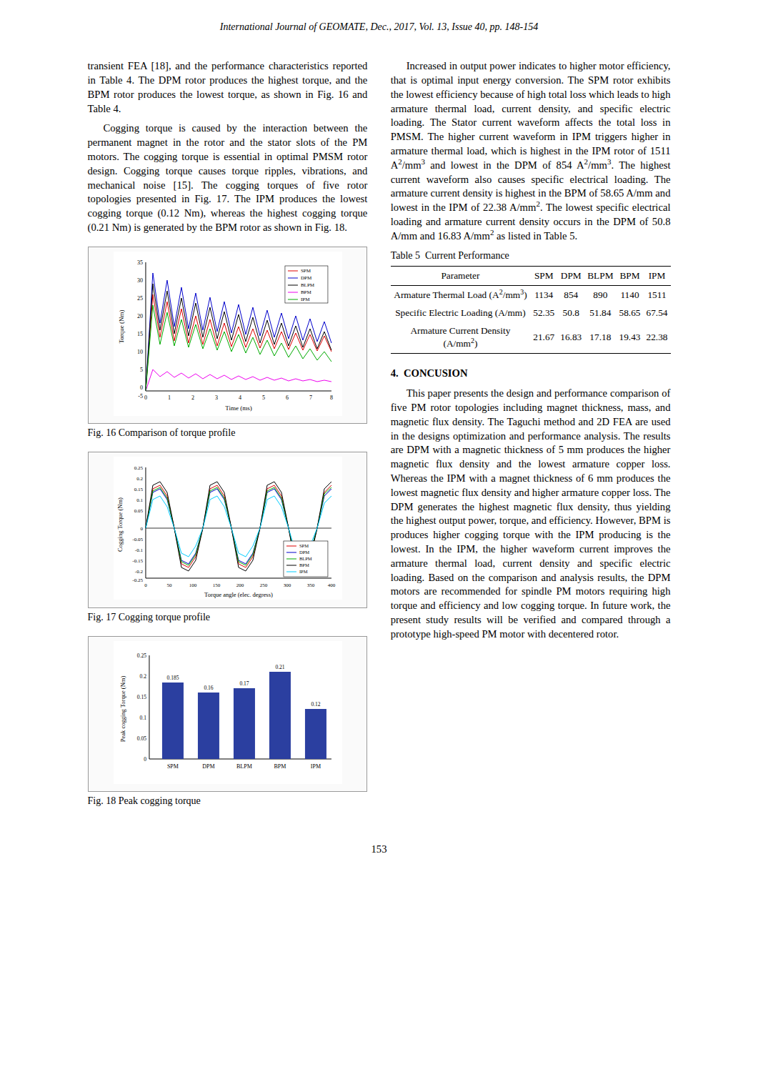International Journal of GEOMATE, Dec., 2017, Vol. 13, Issue 40, pp. 148-154
transient FEA [18], and the performance characteristics reported in Table 4. The DPM rotor produces the highest torque, and the BPM rotor produces the lowest torque, as shown in Fig. 16 and Table 4.
Cogging torque is caused by the interaction between the permanent magnet in the rotor and the stator slots of the PM motors. The cogging torque is essential in optimal PMSM rotor design. Cogging torque causes torque ripples, vibrations, and mechanical noise [15]. The cogging torques of five rotor topologies presented in Fig. 17. The IPM produces the lowest cogging torque (0.12 Nm), whereas the highest cogging torque (0.21 Nm) is generated by the BPM rotor as shown in Fig. 18.
35 30 25 20 15 10 5 0 -5 0 1 2 3 4 5 6 7 8 Time (ms) Torque (Nm) SPM DPM BLPM BPM IPM
Fig. 16 Comparison of torque profile
0.25 0.2 0.15 0.1 0.05 0 -0.05 -0.1 -0.15 -0.2 -0.25 0 50 100 150 200 250 300 350 400 Torque angle (elec. degress) Cogging Torque (Nm) SPM DPM BLPM BPM IPM
Fig. 17 Cogging torque profile
0.25 0.2 0.15 0.1 0.05 0 Peak cogging Torque (Nm) 0.185 0.16 0.17 0.21 0.12 SPM DPM BLPM BPM IPM
Fig. 18 Peak cogging torque
Increased in output power indicates to higher motor efficiency, that is optimal input energy conversion. The SPM rotor exhibits the lowest efficiency because of high total loss which leads to high armature thermal load, current density, and specific electric loading. The Stator current waveform affects the total loss in PMSM. The higher current waveform in IPM triggers higher in armature thermal load, which is highest in the IPM rotor of 1511 A2/mm3 and lowest in the DPM of 854 A2/mm3. The highest current waveform also causes specific electrical loading. The armature current density is highest in the BPM of 58.65 A/mm and lowest in the IPM of 22.38 A/mm2. The lowest specific electrical loading and armature current density occurs in the DPM of 50.8 A/mm and 16.83 A/mm2 as listed in Table 5.
Table 5 Current Performance
| Parameter | SPM | DPM | BLPM | BPM | IPM |
| --- | --- | --- | --- | --- | --- |
| Armature Thermal Load (A 2 /mm 3 ) | 1134 | 854 | 890 | 1140 | 1511 |
| Specific Electric Loading (A/mm) | 52.35 | 50.8 | 51.84 | 58.65 | 67.54 |
| Armature Current Density (A/mm 2 ) | 21.67 | 16.83 | 17.18 | 19.43 | 22.38 |
4. Concusion
This paper presents the design and performance comparison of five PM rotor topologies including magnet thickness, mass, and magnetic flux density. The Taguchi method and 2D FEA are used in the designs optimization and performance analysis. The results are DPM with a magnetic thickness of 5 mm produces the higher magnetic flux density and the lowest armature copper loss. Whereas the IPM with a magnet thickness of 6 mm produces the lowest magnetic flux density and higher armature copper loss. The DPM generates the highest magnetic flux density, thus yielding the highest output power, torque, and efficiency. However, BPM is produces higher cogging torque with the IPM producing is the lowest. In the IPM, the higher waveform current improves the armature thermal load, current density and specific electric loading. Based on the comparison and analysis results, the DPM motors are recommended for spindle PM motors requiring high torque and efficiency and low cogging torque. In future work, the present study results will be verified and compared through a prototype high-speed PM motor with decentered rotor.
153